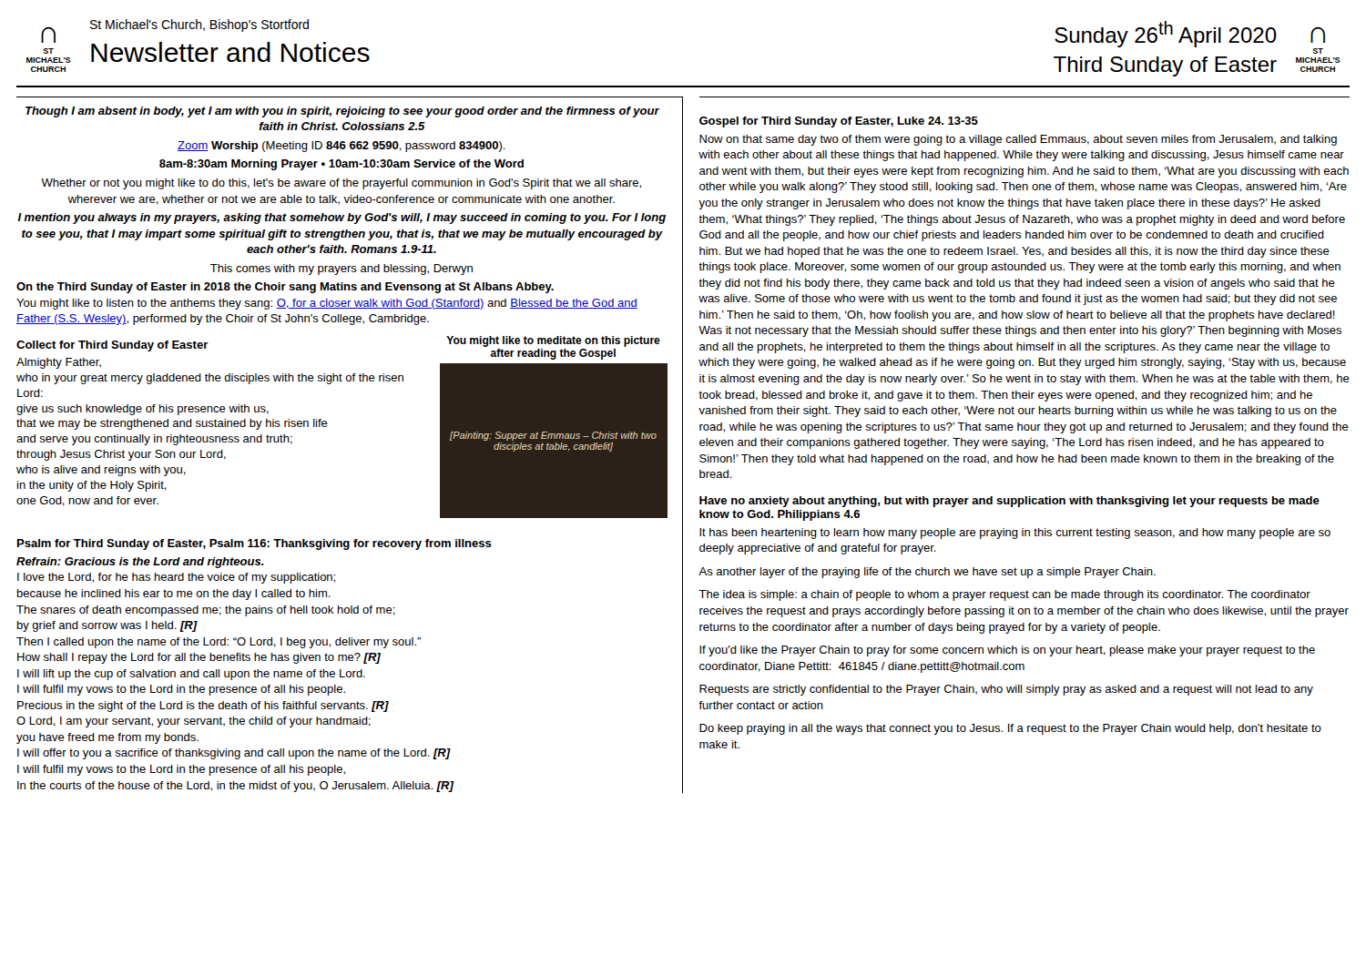∩
ST
MICHAEL'S
CHURCH
St Michael's Church, Bishop's Stortford
Newsletter and Notices
Sunday 26th April 2020
Third Sunday of Easter
∩
ST
MICHAEL'S
CHURCH
Though I am absent in body, yet I am with you in spirit, rejoicing to see your good order and the firmness of your faith in Christ. Colossians 2.5
Zoom Worship (Meeting ID 846 662 9590, password 834900).
8am-8:30am Morning Prayer • 10am-10:30am Service of the Word
Whether or not you might like to do this, let's be aware of the prayerful communion in God's Spirit that we all share, wherever we are, whether or not we are able to talk, video-conference or communicate with one another.
I mention you always in my prayers, asking that somehow by God's will, I may succeed in coming to you. For I long to see you, that I may impart some spiritual gift to strengthen you, that is, that we may be mutually encouraged by each other's faith. Romans 1.9-11.
This comes with my prayers and blessing, Derwyn
On the Third Sunday of Easter in 2018 the Choir sang Matins and Evensong at St Albans Abbey.
You might like to listen to the anthems they sang: O, for a closer walk with God (Stanford) and Blessed be the God and Father (S.S. Wesley), performed by the Choir of St John's College, Cambridge.
You might like to meditate on this picture after reading the Gospel
[Painting: Supper at Emmaus – Christ with two disciples at table, candlelit]
Collect for Third Sunday of Easter
Almighty Father,
who in your great mercy gladdened the disciples with the sight of the risen Lord:
give us such knowledge of his presence with us,
that we may be strengthened and sustained by his risen life
and serve you continually in righteousness and truth;
through Jesus Christ your Son our Lord,
who is alive and reigns with you,
in the unity of the Holy Spirit,
one God, now and for ever.
Psalm for Third Sunday of Easter, Psalm 116: Thanksgiving for recovery from illness
Refrain: Gracious is the Lord and righteous.
I love the Lord, for he has heard the voice of my supplication;
because he inclined his ear to me on the day I called to him.
The snares of death encompassed me; the pains of hell took hold of me;
by grief and sorrow was I held. [R]
Then I called upon the name of the Lord: “O Lord, I beg you, deliver my soul.”
How shall I repay the Lord for all the benefits he has given to me? [R]
I will lift up the cup of salvation and call upon the name of the Lord.
I will fulfil my vows to the Lord in the presence of all his people.
Precious in the sight of the Lord is the death of his faithful servants. [R]
O Lord, I am your servant, your servant, the child of your handmaid;
you have freed me from my bonds.
I will offer to you a sacrifice of thanksgiving and call upon the name of the Lord. [R]
I will fulfil my vows to the Lord in the presence of all his people,
In the courts of the house of the Lord, in the midst of you, O Jerusalem. Alleluia. [R]
Gospel for Third Sunday of Easter, Luke 24. 13-35
Now on that same day two of them were going to a village called Emmaus, about seven miles from Jerusalem, and talking with each other about all these things that had happened. While they were talking and discussing, Jesus himself came near and went with them, but their eyes were kept from recognizing him. And he said to them, ‘What are you discussing with each other while you walk along?’ They stood still, looking sad. Then one of them, whose name was Cleopas, answered him, ‘Are you the only stranger in Jerusalem who does not know the things that have taken place there in these days?’ He asked them, ‘What things?’ They replied, ‘The things about Jesus of Nazareth, who was a prophet mighty in deed and word before God and all the people, and how our chief priests and leaders handed him over to be condemned to death and crucified him. But we had hoped that he was the one to redeem Israel. Yes, and besides all this, it is now the third day since these things took place. Moreover, some women of our group astounded us. They were at the tomb early this morning, and when they did not find his body there, they came back and told us that they had indeed seen a vision of angels who said that he was alive. Some of those who were with us went to the tomb and found it just as the women had said; but they did not see him.’ Then he said to them, ‘Oh, how foolish you are, and how slow of heart to believe all that the prophets have declared! Was it not necessary that the Messiah should suffer these things and then enter into his glory?’ Then beginning with Moses and all the prophets, he interpreted to them the things about himself in all the scriptures. As they came near the village to which they were going, he walked ahead as if he were going on. But they urged him strongly, saying, ‘Stay with us, because it is almost evening and the day is now nearly over.’ So he went in to stay with them. When he was at the table with them, he took bread, blessed and broke it, and gave it to them. Then their eyes were opened, and they recognized him; and he vanished from their sight. They said to each other, ‘Were not our hearts burning within us while he was talking to us on the road, while he was opening the scriptures to us?’ That same hour they got up and returned to Jerusalem; and they found the eleven and their companions gathered together. They were saying, ‘The Lord has risen indeed, and he has appeared to Simon!’ Then they told what had happened on the road, and how he had been made known to them in the breaking of the bread.
Have no anxiety about anything, but with prayer and supplication with thanksgiving let your requests be made know to God. Philippians 4.6
It has been heartening to learn how many people are praying in this current testing season, and how many people are so deeply appreciative of and grateful for prayer.
As another layer of the praying life of the church we have set up a simple Prayer Chain.
The idea is simple: a chain of people to whom a prayer request can be made through its coordinator. The coordinator receives the request and prays accordingly before passing it on to a member of the chain who does likewise, until the prayer returns to the coordinator after a number of days being prayed for by a variety of people.
If you'd like the Prayer Chain to pray for some concern which is on your heart, please make your prayer request to the coordinator, Diane Pettitt: 461845 / diane.pettitt@hotmail.com
Requests are strictly confidential to the Prayer Chain, who will simply pray as asked and a request will not lead to any further contact or action
Do keep praying in all the ways that connect you to Jesus. If a request to the Prayer Chain would help, don't hesitate to make it.